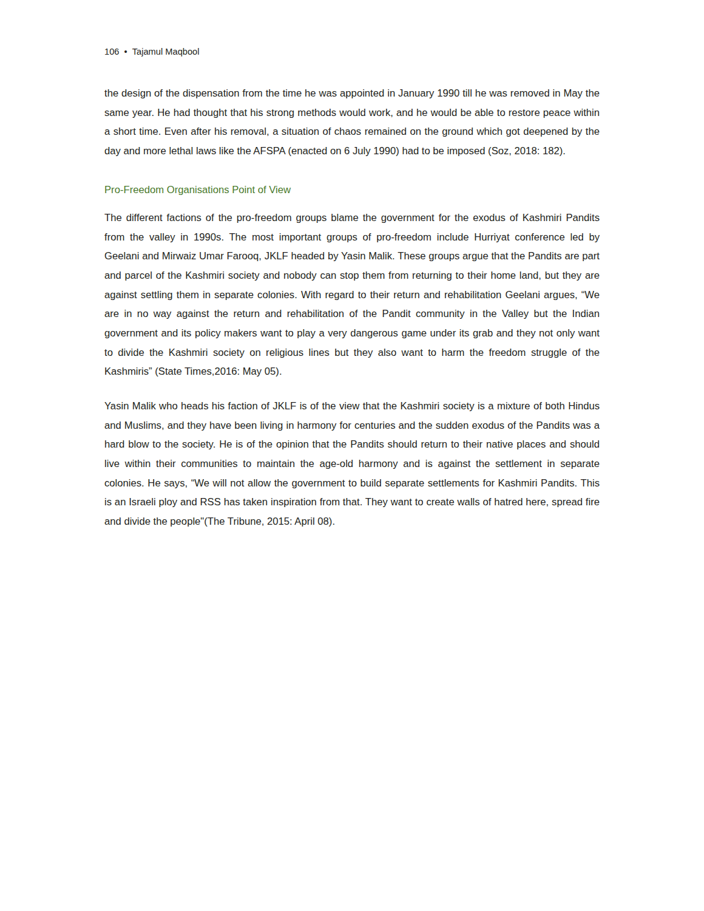106•Tajamul Maqbool
the design of the dispensation from the time he was appointed in January 1990 till he was removed in May the same year. He had thought that his strong methods would work, and he would be able to restore peace within a short time. Even after his removal, a situation of chaos remained on the ground which got deepened by the day and more lethal laws like the AFSPA (enacted on 6 July 1990) had to be imposed (Soz, 2018: 182).
Pro-Freedom Organisations Point of View
The different factions of the pro-freedom groups blame the government for the exodus of Kashmiri Pandits from the valley in 1990s. The most important groups of pro-freedom include Hurriyat conference led by Geelani and Mirwaiz Umar Farooq, JKLF headed by Yasin Malik. These groups argue that the Pandits are part and parcel of the Kashmiri society and nobody can stop them from returning to their home land, but they are against settling them in separate colonies. With regard to their return and rehabilitation Geelani argues, “We are in no way against the return and rehabilitation of the Pandit community in the Valley but the Indian government and its policy makers want to play a very dangerous game under its grab and they not only want to divide the Kashmiri society on religious lines but they also want to harm the freedom struggle of the Kashmiris” (State Times,2016: May 05).
Yasin Malik who heads his faction of JKLF is of the view that the Kashmiri society is a mixture of both Hindus and Muslims, and they have been living in harmony for centuries and the sudden exodus of the Pandits was a hard blow to the society. He is of the opinion that the Pandits should return to their native places and should live within their communities to maintain the age-old harmony and is against the settlement in separate colonies. He says, “We will not allow the government to build separate settlements for Kashmiri Pandits. This is an Israeli ploy and RSS has taken inspiration from that. They want to create walls of hatred here, spread fire and divide the people"(The Tribune, 2015: April 08).